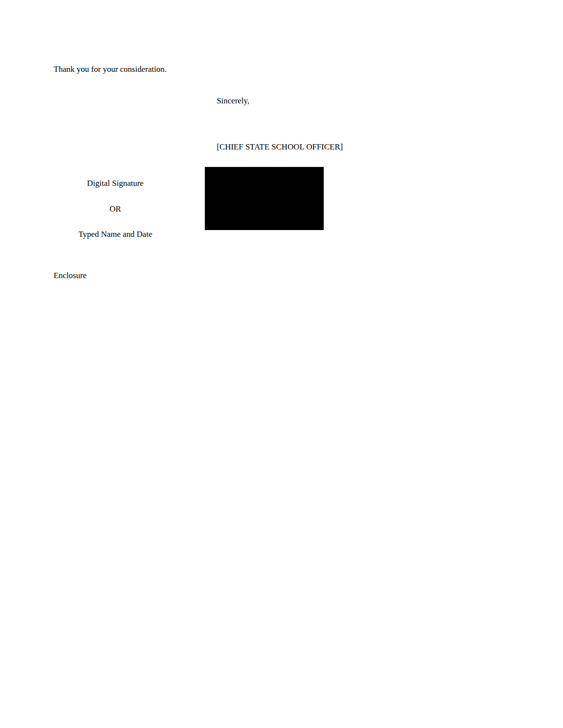Thank you for your consideration.
Sincerely,
[CHIEF STATE SCHOOL OFFICER]
Digital Signature
OR
Typed Name and Date
Enclosure